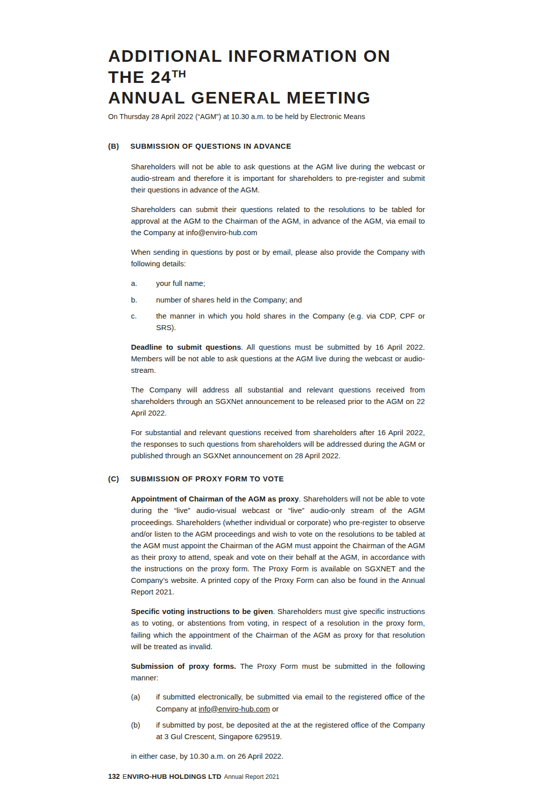Additional Information on the 24th
Annual General Meeting
On Thursday 28 April 2022 (“AGM”) at 10.30 a.m. to be held by Electronic Means
(B)
Submission of Questions in Advance
Shareholders will not be able to ask questions at the AGM live during the webcast or audio-stream and therefore it is important for shareholders to pre-register and submit their questions in advance of the AGM.
Shareholders can submit their questions related to the resolutions to be tabled for approval at the AGM to the Chairman of the AGM, in advance of the AGM, via email to the Company at info@enviro-hub.com
When sending in questions by post or by email, please also provide the Company with following details:
a. your full name;
b. number of shares held in the Company; and
c. the manner in which you hold shares in the Company (e.g. via CDP, CPF or SRS).
Deadline to submit questions. All questions must be submitted by 16 April 2022. Members will be not able to ask questions at the AGM live during the webcast or audio-stream.
The Company will address all substantial and relevant questions received from shareholders through an SGXNet announcement to be released prior to the AGM on 22 April 2022.
For substantial and relevant questions received from shareholders after 16 April 2022, the responses to such questions from shareholders will be addressed during the AGM or published through an SGXNet announcement on 28 April 2022.
(C)
Submission of Proxy Form to Vote
Appointment of Chairman of the AGM as proxy. Shareholders will not be able to vote during the “live” audio-visual webcast or “live” audio-only stream of the AGM proceedings. Shareholders (whether individual or corporate) who pre-register to observe and/or listen to the AGM proceedings and wish to vote on the resolutions to be tabled at the AGM must appoint the Chairman of the AGM must appoint the Chairman of the AGM as their proxy to attend, speak and vote on their behalf at the AGM, in accordance with the instructions on the proxy form. The Proxy Form is available on SGXNET and the Company’s website. A printed copy of the Proxy Form can also be found in the Annual Report 2021.
Specific voting instructions to be given. Shareholders must give specific instructions as to voting, or abstentions from voting, in respect of a resolution in the proxy form, failing which the appointment of the Chairman of the AGM as proxy for that resolution will be treated as invalid.
Submission of proxy forms. The Proxy Form must be submitted in the following manner:
(a) if submitted electronically, be submitted via email to the registered office of the Company at info@enviro-hub.com or
(b) if submitted by post, be deposited at the at the registered office of the Company at 3 Gul Crescent, Singapore 629519.
in either case, by 10.30 a.m. on 26 April 2022.
132 enviro-hub holdings ltd Annual Report 2021